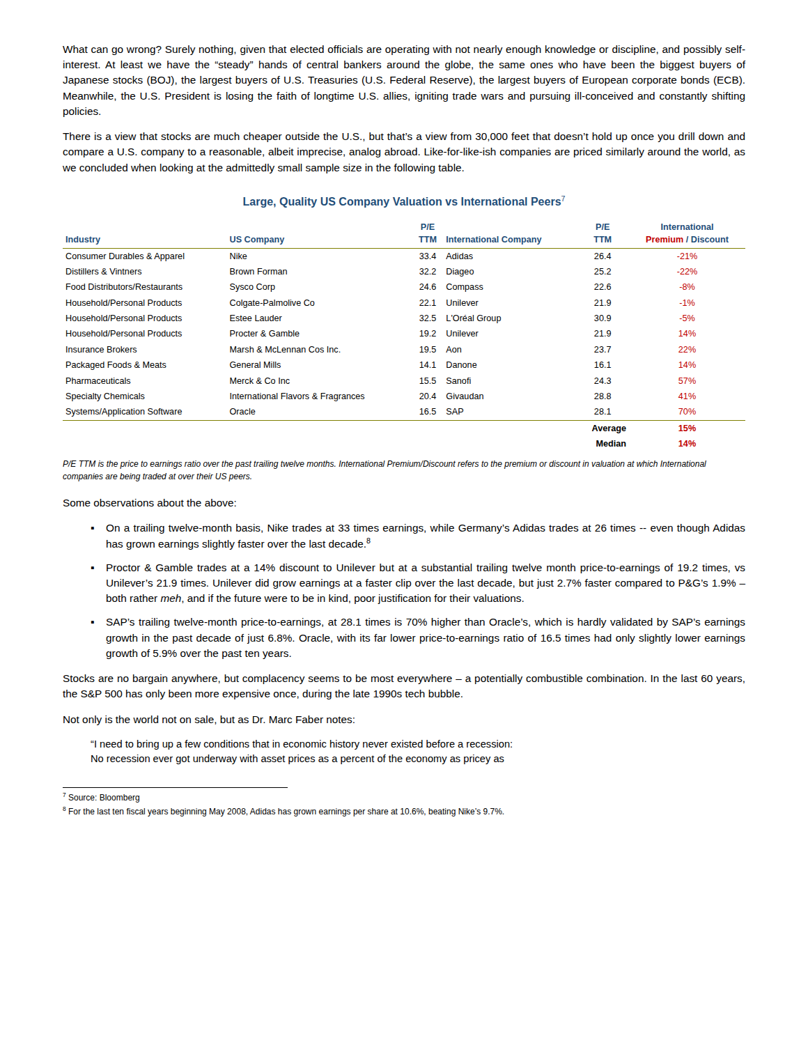What can go wrong? Surely nothing, given that elected officials are operating with not nearly enough knowledge or discipline, and possibly self-interest. At least we have the “steady” hands of central bankers around the globe, the same ones who have been the biggest buyers of Japanese stocks (BOJ), the largest buyers of U.S. Treasuries (U.S. Federal Reserve), the largest buyers of European corporate bonds (ECB). Meanwhile, the U.S. President is losing the faith of longtime U.S. allies, igniting trade wars and pursuing ill-conceived and constantly shifting policies.
There is a view that stocks are much cheaper outside the U.S., but that’s a view from 30,000 feet that doesn’t hold up once you drill down and compare a U.S. company to a reasonable, albeit imprecise, analog abroad. Like-for-like-ish companies are priced similarly around the world, as we concluded when looking at the admittedly small sample size in the following table.
Large, Quality US Company Valuation vs International Peers7
| Industry | US Company | P/E TTM | International Company | P/E TTM | International Premium / Discount |
| --- | --- | --- | --- | --- | --- |
| Consumer Durables & Apparel | Nike | 33.4 | Adidas | 26.4 | -21% |
| Distillers & Vintners | Brown Forman | 32.2 | Diageo | 25.2 | -22% |
| Food Distributors/Restaurants | Sysco Corp | 24.6 | Compass | 22.6 | -8% |
| Household/Personal Products | Colgate-Palmolive Co | 22.1 | Unilever | 21.9 | -1% |
| Household/Personal Products | Estee Lauder | 32.5 | L'Oréal Group | 30.9 | -5% |
| Household/Personal Products | Procter & Gamble | 19.2 | Unilever | 21.9 | 14% |
| Insurance Brokers | Marsh & McLennan Cos Inc. | 19.5 | Aon | 23.7 | 22% |
| Packaged Foods & Meats | General Mills | 14.1 | Danone | 16.1 | 14% |
| Pharmaceuticals | Merck & Co Inc | 15.5 | Sanofi | 24.3 | 57% |
| Specialty Chemicals | International Flavors & Fragrances | 20.4 | Givaudan | 28.8 | 41% |
| Systems/Application Software | Oracle | 16.5 | SAP | 28.1 | 70% |
| | Average | 15% |
| | Median | 14% |
P/E TTM is the price to earnings ratio over the past trailing twelve months. International Premium/Discount refers to the premium or discount in valuation at which International companies are being traded at over their US peers.
Some observations about the above:
On a trailing twelve-month basis, Nike trades at 33 times earnings, while Germany’s Adidas trades at 26 times -- even though Adidas has grown earnings slightly faster over the last decade.8
Proctor & Gamble trades at a 14% discount to Unilever but at a substantial trailing twelve month price-to-earnings of 19.2 times, vs Unilever’s 21.9 times. Unilever did grow earnings at a faster clip over the last decade, but just 2.7% faster compared to P&G’s 1.9% – both rather meh, and if the future were to be in kind, poor justification for their valuations.
SAP’s trailing twelve-month price-to-earnings, at 28.1 times is 70% higher than Oracle’s, which is hardly validated by SAP’s earnings growth in the past decade of just 6.8%. Oracle, with its far lower price-to-earnings ratio of 16.5 times had only slightly lower earnings growth of 5.9% over the past ten years.
Stocks are no bargain anywhere, but complacency seems to be most everywhere – a potentially combustible combination. In the last 60 years, the S&P 500 has only been more expensive once, during the late 1990s tech bubble.
Not only is the world not on sale, but as Dr. Marc Faber notes:
“I need to bring up a few conditions that in economic history never existed before a recession:
No recession ever got underway with asset prices as a percent of the economy as pricey as
7 Source: Bloomberg
8 For the last ten fiscal years beginning May 2008, Adidas has grown earnings per share at 10.6%, beating Nike’s 9.7%.